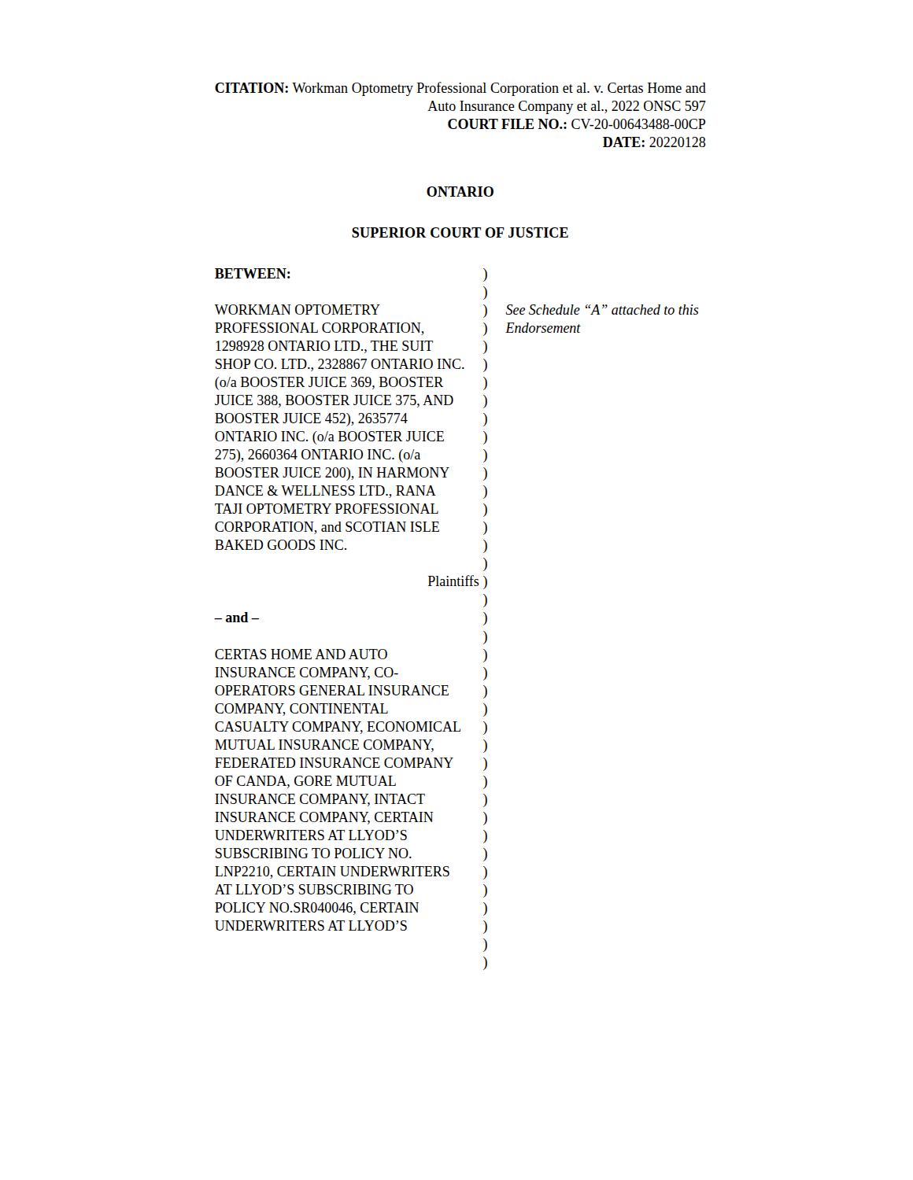CITATION: Workman Optometry Professional Corporation et al. v. Certas Home and Auto Insurance Company et al., 2022 ONSC 597
COURT FILE NO.: CV-20-00643488-00CP
DATE: 20220128
ONTARIO
SUPERIOR COURT OF JUSTICE
| BETWEEN: WORKMAN OPTOMETRY PROFESSIONAL CORPORATION, 1298928 ONTARIO LTD., THE SUIT SHOP CO. LTD., 2328867 ONTARIO INC. (o/a BOOSTER JUICE 369, BOOSTER JUICE 388, BOOSTER JUICE 375, AND BOOSTER JUICE 452), 2635774 ONTARIO INC. (o/a BOOSTER JUICE 275), 2660364 ONTARIO INC. (o/a BOOSTER JUICE 200), IN HARMONY DANCE & WELLNESS LTD., RANA TAJI OPTOMETRY PROFESSIONAL CORPORATION, and SCOTIAN ISLE BAKED GOODS INC. Plaintiffs – and – CERTAS HOME AND AUTO INSURANCE COMPANY, CO- OPERATORS GENERAL INSURANCE COMPANY, CONTINENTAL CASUALTY COMPANY, ECONOMICAL MUTUAL INSURANCE COMPANY, FEDERATED INSURANCE COMPANY OF CANDA, GORE MUTUAL INSURANCE COMPANY, INTACT INSURANCE COMPANY, CERTAIN UNDERWRITERS AT LLYOD’S SUBSCRIBING TO POLICY NO. LNP2210, CERTAIN UNDERWRITERS AT LLYOD’S SUBSCRIBING TO POLICY NO.SR040046, CERTAIN UNDERWRITERS AT LLYOD’S | ) ) ) ) ) ) ) ) ) ) ) ) ) ) ) ) ) ) ) ) ) ) ) ) ) ) ) ) ) ) ) ) ) ) ) ) ) ) ) | See Schedule “A” attached to this Endorsement |